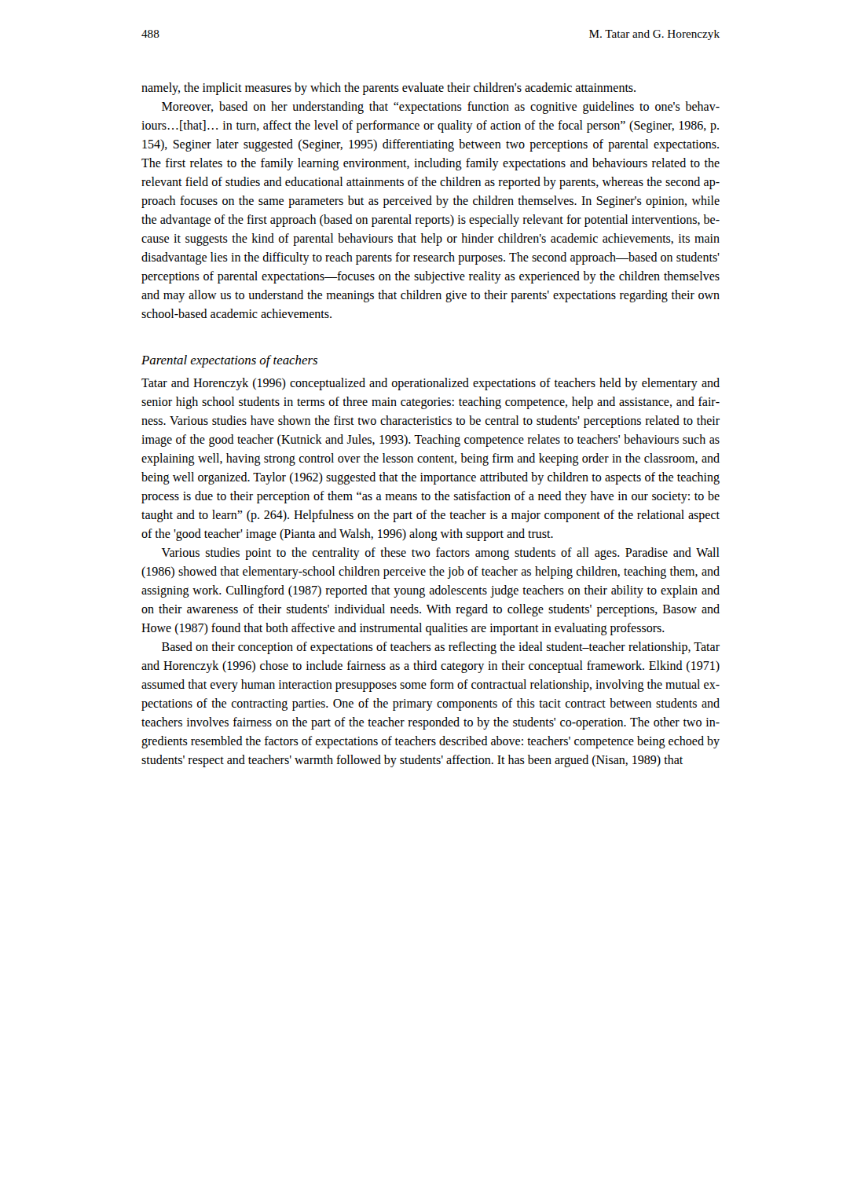488 M. Tatar and G. Horenczyk
namely, the implicit measures by which the parents evaluate their children's academic attainments.
Moreover, based on her understanding that “expectations function as cognitive guidelines to one's behaviours…[that]… in turn, affect the level of performance or quality of action of the focal person” (Seginer, 1986, p. 154), Seginer later suggested (Seginer, 1995) differentiating between two perceptions of parental expectations. The first relates to the family learning environment, including family expectations and behaviours related to the relevant field of studies and educational attainments of the children as reported by parents, whereas the second approach focuses on the same parameters but as perceived by the children themselves. In Seginer's opinion, while the advantage of the first approach (based on parental reports) is especially relevant for potential interventions, because it suggests the kind of parental behaviours that help or hinder children's academic achievements, its main disadvantage lies in the difficulty to reach parents for research purposes. The second approach—based on students' perceptions of parental expectations—focuses on the subjective reality as experienced by the children themselves and may allow us to understand the meanings that children give to their parents' expectations regarding their own school-based academic achievements.
Parental expectations of teachers
Tatar and Horenczyk (1996) conceptualized and operationalized expectations of teachers held by elementary and senior high school students in terms of three main categories: teaching competence, help and assistance, and fairness. Various studies have shown the first two characteristics to be central to students' perceptions related to their image of the good teacher (Kutnick and Jules, 1993). Teaching competence relates to teachers' behaviours such as explaining well, having strong control over the lesson content, being firm and keeping order in the classroom, and being well organized. Taylor (1962) suggested that the importance attributed by children to aspects of the teaching process is due to their perception of them “as a means to the satisfaction of a need they have in our society: to be taught and to learn” (p. 264). Helpfulness on the part of the teacher is a major component of the relational aspect of the 'good teacher' image (Pianta and Walsh, 1996) along with support and trust.
Various studies point to the centrality of these two factors among students of all ages. Paradise and Wall (1986) showed that elementary-school children perceive the job of teacher as helping children, teaching them, and assigning work. Cullingford (1987) reported that young adolescents judge teachers on their ability to explain and on their awareness of their students' individual needs. With regard to college students' perceptions, Basow and Howe (1987) found that both affective and instrumental qualities are important in evaluating professors.
Based on their conception of expectations of teachers as reflecting the ideal student–teacher relationship, Tatar and Horenczyk (1996) chose to include fairness as a third category in their conceptual framework. Elkind (1971) assumed that every human interaction presupposes some form of contractual relationship, involving the mutual expectations of the contracting parties. One of the primary components of this tacit contract between students and teachers involves fairness on the part of the teacher responded to by the students' co-operation. The other two ingredients resembled the factors of expectations of teachers described above: teachers' competence being echoed by students' respect and teachers' warmth followed by students' affection. It has been argued (Nisan, 1989) that